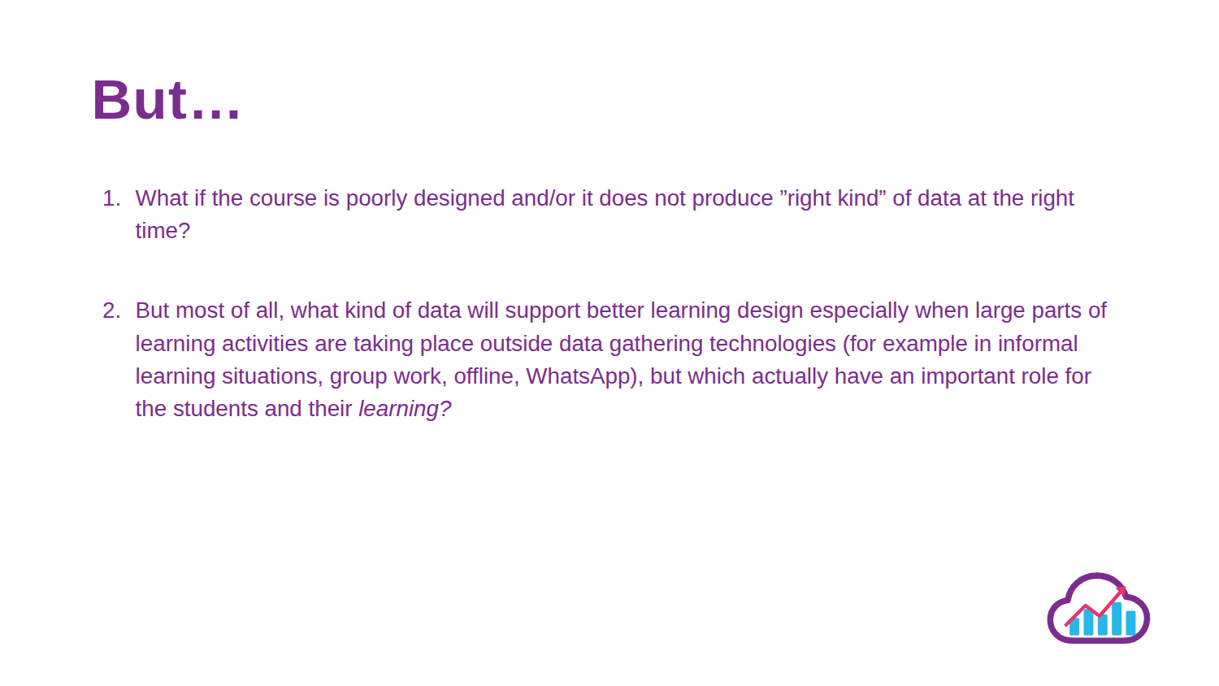But…
What if the course is poorly designed and/or it does not produce ”right kind” of data at the right time?
But most of all, what kind of data will support better learning design especially when large parts of learning activities are taking place outside data gathering technologies (for example in informal learning situations, group work, offline, WhatsApp), but which actually have an important role for the students and their learning?
Learning analytics cloud logo